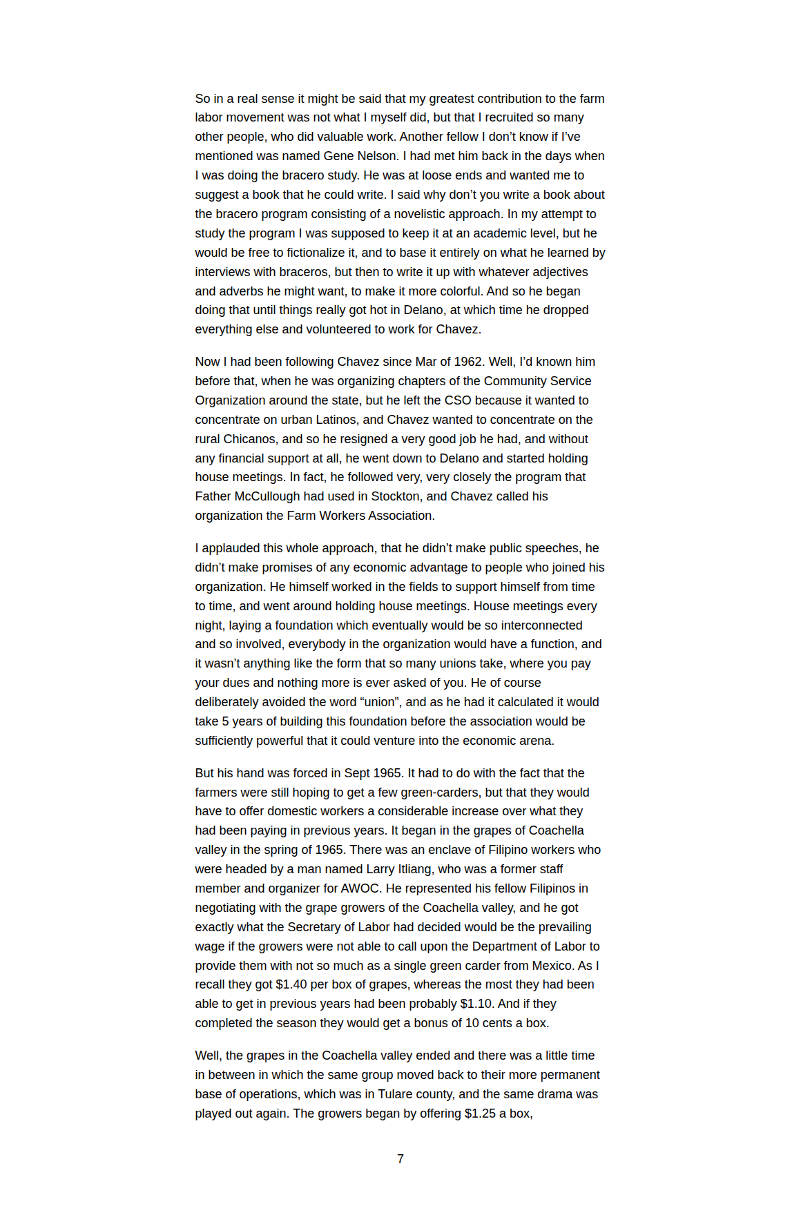So in a real sense it might be said that my greatest contribution to the farm labor movement was not what I myself did, but that I recruited so many other people, who did valuable work. Another fellow I don’t know if I’ve mentioned was named Gene Nelson. I had met him back in the days when I was doing the bracero study. He was at loose ends and wanted me to suggest a book that he could write. I said why don’t you write a book about the bracero program consisting of a novelistic approach. In my attempt to study the program I was supposed to keep it at an academic level, but he would be free to fictionalize it, and to base it entirely on what he learned by interviews with braceros, but then to write it up with whatever adjectives and adverbs he might want, to make it more colorful. And so he began doing that until things really got hot in Delano, at which time he dropped everything else and volunteered to work for Chavez.
Now I had been following Chavez since Mar of 1962. Well, I’d known him before that, when he was organizing chapters of the Community Service Organization around the state, but he left the CSO because it wanted to concentrate on urban Latinos, and Chavez wanted to concentrate on the rural Chicanos, and so he resigned a very good job he had, and without any financial support at all, he went down to Delano and started holding house meetings. In fact, he followed very, very closely the program that Father McCullough had used in Stockton, and Chavez called his organization the Farm Workers Association.
I applauded this whole approach, that he didn’t make public speeches, he didn’t make promises of any economic advantage to people who joined his organization. He himself worked in the fields to support himself from time to time, and went around holding house meetings. House meetings every night, laying a foundation which eventually would be so interconnected and so involved, everybody in the organization would have a function, and it wasn’t anything like the form that so many unions take, where you pay your dues and nothing more is ever asked of you. He of course deliberately avoided the word “union”, and as he had it calculated it would take 5 years of building this foundation before the association would be sufficiently powerful that it could venture into the economic arena.
But his hand was forced in Sept 1965. It had to do with the fact that the farmers were still hoping to get a few green-carders, but that they would have to offer domestic workers a considerable increase over what they had been paying in previous years. It began in the grapes of Coachella valley in the spring of 1965. There was an enclave of Filipino workers who were headed by a man named Larry Itliang, who was a former staff member and organizer for AWOC. He represented his fellow Filipinos in negotiating with the grape growers of the Coachella valley, and he got exactly what the Secretary of Labor had decided would be the prevailing wage if the growers were not able to call upon the Department of Labor to provide them with not so much as a single green carder from Mexico. As I recall they got $1.40 per box of grapes, whereas the most they had been able to get in previous years had been probably $1.10. And if they completed the season they would get a bonus of 10 cents a box.
Well, the grapes in the Coachella valley ended and there was a little time in between in which the same group moved back to their more permanent base of operations, which was in Tulare county, and the same drama was played out again. The growers began by offering $1.25 a box,
7